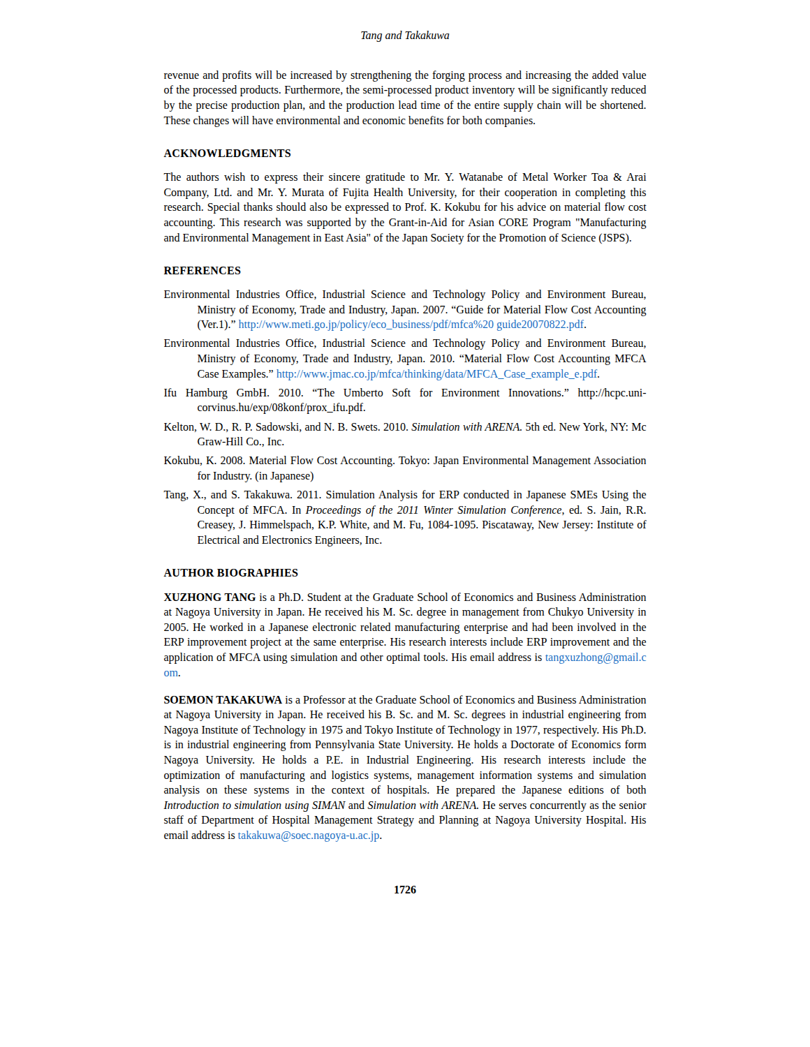Tang and Takakuwa
revenue and profits will be increased by strengthening the forging process and increasing the added value of the processed products. Furthermore, the semi-processed product inventory will be significantly reduced by the precise production plan, and the production lead time of the entire supply chain will be shortened. These changes will have environmental and economic benefits for both companies.
Acknowledgments
The authors wish to express their sincere gratitude to Mr. Y. Watanabe of Metal Worker Toa & Arai Company, Ltd. and Mr. Y. Murata of Fujita Health University, for their cooperation in completing this research. Special thanks should also be expressed to Prof. K. Kokubu for his advice on material flow cost accounting. This research was supported by the Grant-in-Aid for Asian CORE Program "Manufacturing and Environmental Management in East Asia" of the Japan Society for the Promotion of Science (JSPS).
References
Environmental Industries Office, Industrial Science and Technology Policy and Environment Bureau, Ministry of Economy, Trade and Industry, Japan. 2007. “Guide for Material Flow Cost Accounting (Ver.1).” http://www.meti.go.jp/policy/eco_business/pdf/mfca%20 guide20070822.pdf.
Environmental Industries Office, Industrial Science and Technology Policy and Environment Bureau, Ministry of Economy, Trade and Industry, Japan. 2010. “Material Flow Cost Accounting MFCA Case Examples.” http://www.jmac.co.jp/mfca/thinking/data/MFCA_Case_example_e.pdf.
Ifu Hamburg GmbH. 2010. “The Umberto Soft for Environment Innovations.” http://hcpc.uni-corvinus.hu/exp/08konf/prox_ifu.pdf.
Kelton, W. D., R. P. Sadowski, and N. B. Swets. 2010. Simulation with ARENA. 5th ed. New York, NY: Mc Graw-Hill Co., Inc.
Kokubu, K. 2008. Material Flow Cost Accounting. Tokyo: Japan Environmental Management Association for Industry. (in Japanese)
Tang, X., and S. Takakuwa. 2011. Simulation Analysis for ERP conducted in Japanese SMEs Using the Concept of MFCA. In Proceedings of the 2011 Winter Simulation Conference, ed. S. Jain, R.R. Creasey, J. Himmelspach, K.P. White, and M. Fu, 1084-1095. Piscataway, New Jersey: Institute of Electrical and Electronics Engineers, Inc.
Author Biographies
XUZHONG TANG is a Ph.D. Student at the Graduate School of Economics and Business Administration at Nagoya University in Japan. He received his M. Sc. degree in management from Chukyo University in 2005. He worked in a Japanese electronic related manufacturing enterprise and had been involved in the ERP improvement project at the same enterprise. His research interests include ERP improvement and the application of MFCA using simulation and other optimal tools. His email address is tangxuzhong@gmail.com.
SOEMON TAKAKUWA is a Professor at the Graduate School of Economics and Business Administration at Nagoya University in Japan. He received his B. Sc. and M. Sc. degrees in industrial engineering from Nagoya Institute of Technology in 1975 and Tokyo Institute of Technology in 1977, respectively. His Ph.D. is in industrial engineering from Pennsylvania State University. He holds a Doctorate of Economics form Nagoya University. He holds a P.E. in Industrial Engineering. His research interests include the optimization of manufacturing and logistics systems, management information systems and simulation analysis on these systems in the context of hospitals. He prepared the Japanese editions of both Introduction to simulation using SIMAN and Simulation with ARENA. He serves concurrently as the senior staff of Department of Hospital Management Strategy and Planning at Nagoya University Hospital. His email address is takakuwa@soec.nagoya-u.ac.jp.
1726